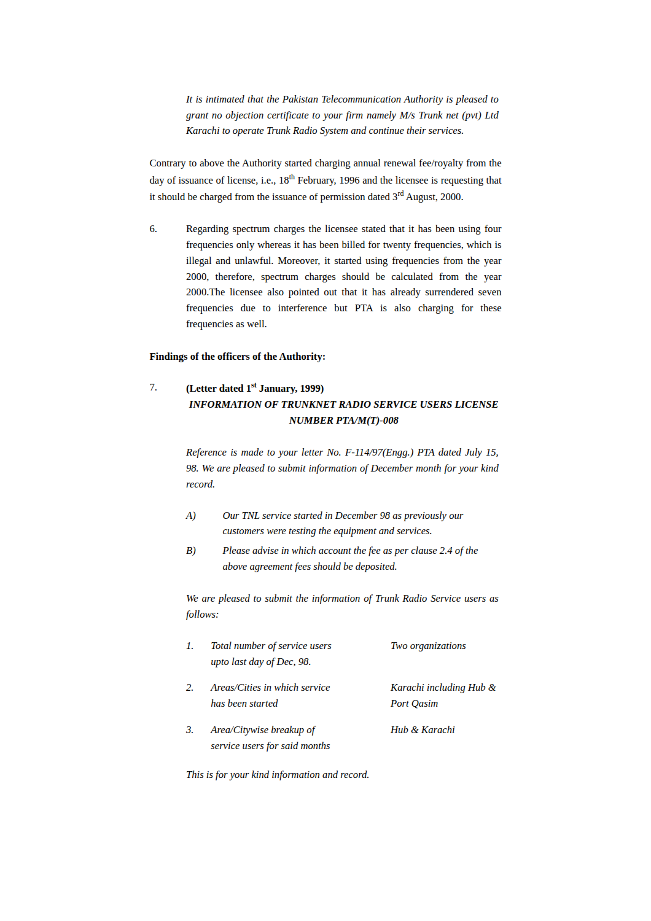It is intimated that the Pakistan Telecommunication Authority is pleased to grant no objection certificate to your firm namely M/s Trunk net (pvt) Ltd Karachi to operate Trunk Radio System and continue their services.
Contrary to above the Authority started charging annual renewal fee/royalty from the day of issuance of license, i.e., 18th February, 1996 and the licensee is requesting that it should be charged from the issuance of permission dated 3rd August, 2000.
6.
Regarding spectrum charges the licensee stated that it has been using four frequencies only whereas it has been billed for twenty frequencies, which is illegal and unlawful. Moreover, it started using frequencies from the year 2000, therefore, spectrum charges should be calculated from the year 2000.The licensee also pointed out that it has already surrendered seven frequencies due to interference but PTA is also charging for these frequencies as well.
Findings of the officers of the Authority:
7.
(Letter dated 1st January, 1999)
INFORMATION OF TRUNKNET RADIO SERVICE USERS LICENSE
NUMBER PTA/M(T)-008
Reference is made to your letter No. F-114/97(Engg.) PTA dated July 15, 98. We are pleased to submit information of December month for your kind record.
A)
Our TNL service started in December 98 as previously our customers were testing the equipment and services.
B)
Please advise in which account the fee as per clause 2.4 of the above agreement fees should be deposited.
We are pleased to submit the information of Trunk Radio Service users as follows:
1.
Total number of service users
upto last day of Dec, 98.
Two organizations
2.
Areas/Cities in which service
has been started
Karachi including Hub & Port Qasim
3.
Area/Citywise breakup of
service users for said months
Hub & Karachi
This is for your kind information and record.